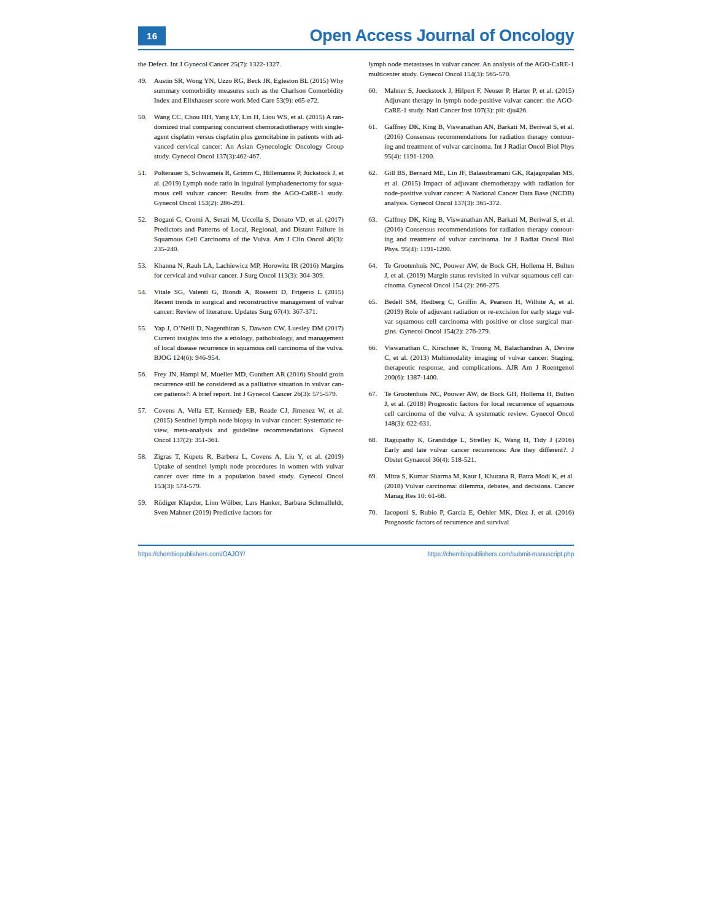16
Open Access Journal of Oncology
the Defect. Int J Gynecol Cancer 25(7): 1322-1327.
49.
Austin SR, Wong YN, Uzzo RG, Beck JR, Egleston BL (2015) Why summary comorbidity measures such as the Charlson Comorbidity Index and Elixhauser score work Med Care 53(9): e65-e72.
50.
Wang CC, Chou HH, Yang LY, Lin H, Liou WS, et al. (2015) A randomized trial comparing concurrent chemoradiotherapy with single-agent cisplatin versus cisplatin plus gemcitabine in patients with advanced cervical cancer: An Asian Gynecologic Oncology Group study. Gynecol Oncol 137(3):462-467.
51.
Polterauer S, Schwameis R, Grimm C, Hillemanns P, Jückstock J, et al. (2019) Lymph node ratio in inguinal lymphadenectomy for squamous cell vulvar cancer: Results from the AGO-CaRE-1 study. Gynecol Oncol 153(2): 286-291.
52.
Bogani G, Cromi A, Serati M, Uccella S, Donato VD, et al. (2017) Predictors and Patterns of Local, Regional, and Distant Failure in Squamous Cell Carcinoma of the Vulva. Am J Clin Oncol 40(3): 235-240.
53.
Khanna N, Rauh LA, Lachiewicz MP, Horowitz IR (2016) Margins for cervical and vulvar cancer. J Surg Oncol 113(3): 304-309.
54.
Vitale SG, Valenti G, Biondi A, Rossetti D, Frigerio L (2015) Recent trends in surgical and reconstructive management of vulvar cancer: Review of literature. Updates Surg 67(4): 367-371.
55.
Yap J, O’Neill D, Nagenthiran S, Dawson CW, Luesley DM (2017) Current insights into the a etiology, pathobiology, and management of local disease recurrence in squamous cell carcinoma of the vulva. BJOG 124(6): 946-954.
56.
Frey JN, Hampl M, Mueller MD, Gunthert AR (2016) Should groin recurrence still be considered as a palliative situation in vulvar cancer patients?: A brief report. Int J Gynecol Cancer 26(3): 575-579.
57.
Covens A, Vella ET, Kennedy EB, Reade CJ, Jimenez W, et al. (2015) Sentinel lymph node biopsy in vulvar cancer: Systematic review, meta-analysis and guideline recommendations. Gynecol Oncol 137(2): 351-361.
58.
Zigras T, Kupets R, Barbera L, Covens A, Liu Y, et al. (2019) Uptake of sentinel lymph node procedures in women with vulvar cancer over time in a population based study. Gynecol Oncol 153(3): 574-579.
59.
Rüdiger Klapdor, Linn Wölber, Lars Hanker, Barbara Schmalfeldt, Sven Mahner (2019) Predictive factors for
lymph node metastases in vulvar cancer. An analysis of the AGO-CaRE-1 multicenter study. Gynecol Oncol 154(3): 565-570.
60.
Mahner S, Jueckstock J, Hilpert F, Neuser P, Harter P, et al. (2015) Adjuvant therapy in lymph node-positive vulvar cancer: the AGO-CaRE-1 study. Natl Cancer Inst 107(3): pii: dju426.
61.
Gaffney DK, King B, Viswanathan AN, Barkati M, Beriwal S, et al. (2016) Consensus recommendations for radiation therapy contouring and treatment of vulvar carcinoma. Int J Radiat Oncol Biol Phys 95(4): 1191-1200.
62.
Gill BS, Bernard ME, Lin JF, Balasubramani GK, Rajagopalan MS, et al. (2015) Impact of adjuvant chemotherapy with radiation for node-positive vulvar cancer: A National Cancer Data Base (NCDB) analysis. Gynecol Oncol 137(3): 365-372.
63.
Gaffney DK, King B, Viswanathan AN, Barkati M, Beriwal S, et al. (2016) Consensus recommendations for radiation therapy contouring and treatment of vulvar carcinoma. Int J Radiat Oncol Biol Phys. 95(4): 1191-1200.
64.
Te Grootenhuis NC, Pouwer AW, de Bock GH, Hollema H, Bulten J, et al. (2019) Margin status revisited in vulvar squamous cell carcinoma. Gynecol Oncol 154 (2): 266-275.
65.
Bedell SM, Hedberg C, Griffin A, Pearson H, Wilhite A, et al. (2019) Role of adjuvant radiation or re-excision for early stage vulvar squamous cell carcinoma with positive or close surgical margins. Gynecol Oncol 154(2): 276-279.
66.
Viswanathan C, Kirschner K, Truong M, Balachandran A, Devine C, et al. (2013) Multimodality imaging of vulvar cancer: Staging, therapeutic response, and complications. AJR Am J Roentgenol 200(6): 1387-1400.
67.
Te Grootenhuis NC, Pouwer AW, de Bock GH, Hollema H, Bulten J, et al. (2018) Prognostic factors for local recurrence of squamous cell carcinoma of the vulva: A systematic review. Gynecol Oncol 148(3): 622-631.
68.
Ragupathy K, Grandidge L, Strelley K, Wang H, Tidy J (2016) Early and late vulvar cancer recurrences: Are they different?. J Obstet Gynaecol 36(4): 518-521.
69.
Mitra S, Kumar Sharma M, Kaur I, Khurana R, Batra Modi K, et al. (2018) Vulvar carcinoma: dilemma, debates, and decisions. Cancer Manag Res 10: 61-68.
70.
Iacoponi S, Rubio P, Garcia E, Oehler MK, Diez J, et al. (2016) Prognostic factors of recurrence and survival
https://chembiopublishers.com/OAJOY/ https://chembiopublishers.com/submit-manuscript.php